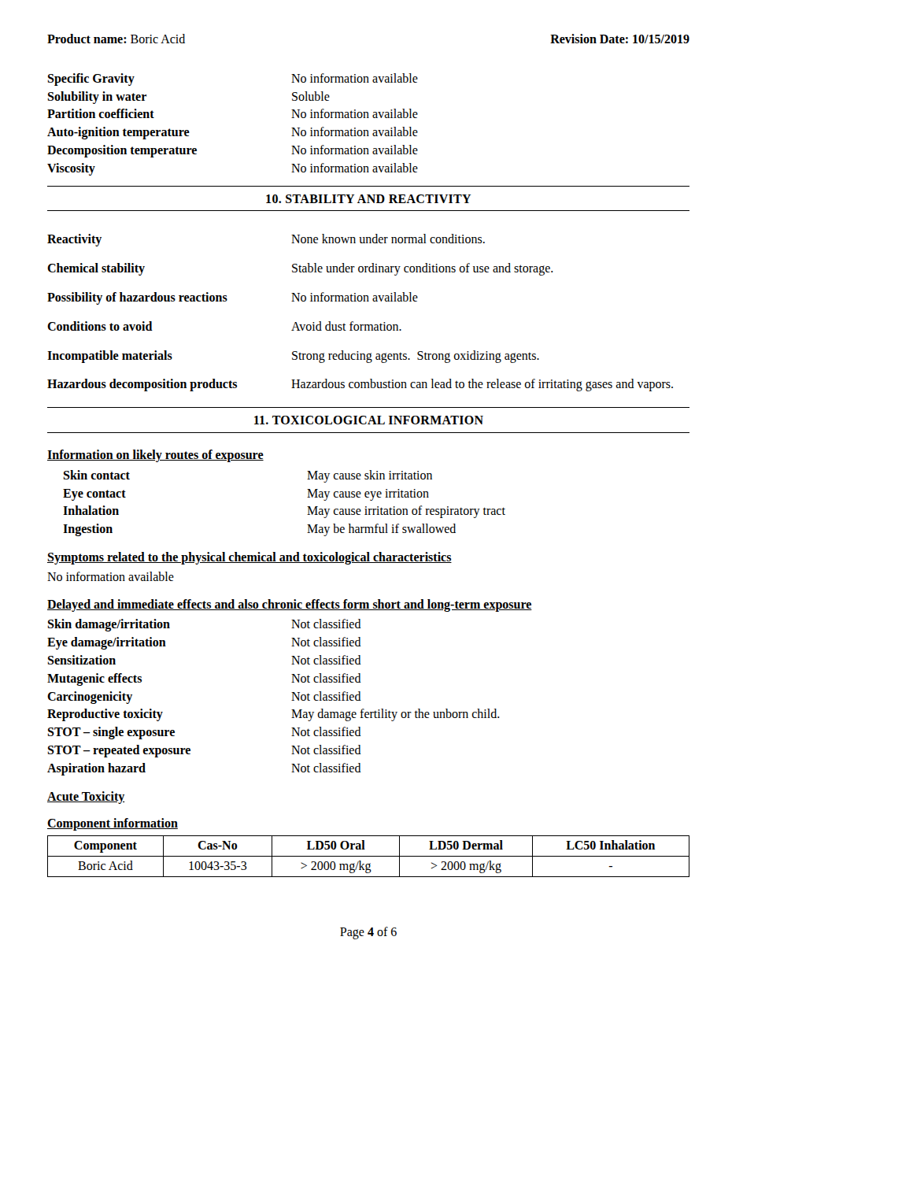Product name: Boric Acid
Revision Date: 10/15/2019
| Specific Gravity | No information available |
| Solubility in water | Soluble |
| Partition coefficient | No information available |
| Auto-ignition temperature | No information available |
| Decomposition temperature | No information available |
| Viscosity | No information available |
10. STABILITY AND REACTIVITY
| Reactivity | None known under normal conditions. |
| Chemical stability | Stable under ordinary conditions of use and storage. |
| Possibility of hazardous reactions | No information available |
| Conditions to avoid | Avoid dust formation. |
| Incompatible materials | Strong reducing agents. Strong oxidizing agents. |
| Hazardous decomposition products | Hazardous combustion can lead to the release of irritating gases and vapors. |
11. TOXICOLOGICAL INFORMATION
Information on likely routes of exposure
| Skin contact | May cause skin irritation |
| Eye contact | May cause eye irritation |
| Inhalation | May cause irritation of respiratory tract |
| Ingestion | May be harmful if swallowed |
Symptoms related to the physical chemical and toxicological characteristics
No information available
Delayed and immediate effects and also chronic effects form short and long-term exposure
| Skin damage/irritation | Not classified |
| Eye damage/irritation | Not classified |
| Sensitization | Not classified |
| Mutagenic effects | Not classified |
| Carcinogenicity | Not classified |
| Reproductive toxicity | May damage fertility or the unborn child. |
| STOT – single exposure | Not classified |
| STOT – repeated exposure | Not classified |
| Aspiration hazard | Not classified |
Acute Toxicity
Component information
| Component | Cas-No | LD50 Oral | LD50 Dermal | LC50 Inhalation |
| --- | --- | --- | --- | --- |
| Boric Acid | 10043-35-3 | > 2000 mg/kg | > 2000 mg/kg | - |
Page 4 of 6